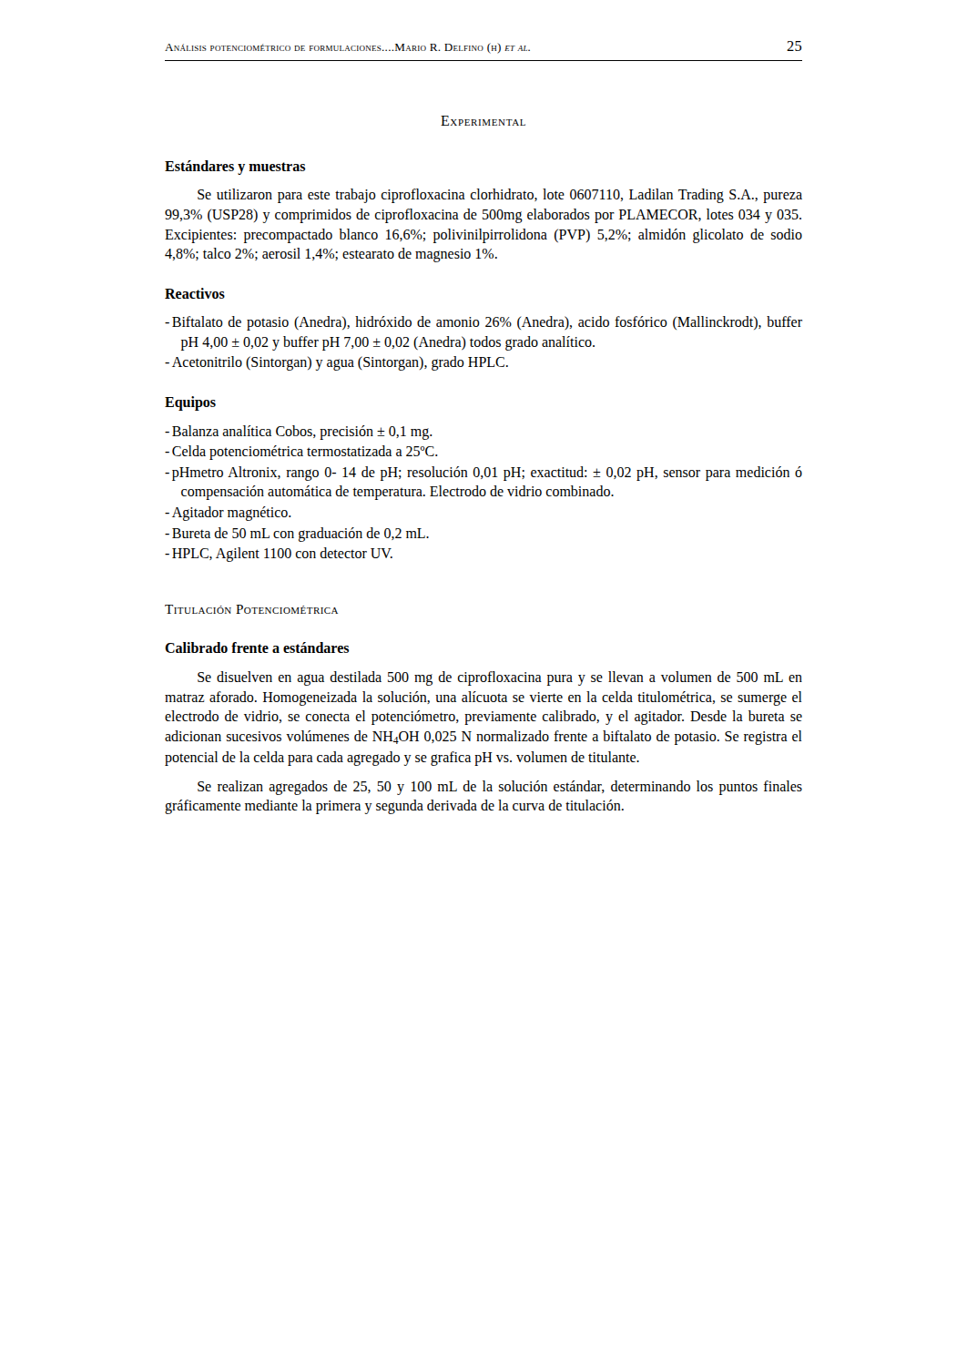Análisis potenciométrico de formulaciones....Mario R. Delfino (h) et al. 25
Experimental
Estándares y muestras
Se utilizaron para este trabajo ciprofloxacina clorhidrato, lote 0607110, Ladilan Trading S.A., pureza 99,3% (USP28) y comprimidos de ciprofloxacina de 500mg elaborados por PLAMECOR, lotes 034 y 035. Excipientes: precompactado blanco 16,6%; polivinilpirrolidona (PVP) 5,2%; almidón glicolato de sodio 4,8%; talco 2%; aerosil 1,4%; estearato de magnesio 1%.
Reactivos
Biftalato de potasio (Anedra), hidróxido de amonio 26% (Anedra), acido fosfórico (Mallinckrodt), buffer pH 4,00 ± 0,02 y buffer pH 7,00 ± 0,02 (Anedra) todos grado analítico.
Acetonitrilo (Sintorgan) y agua (Sintorgan), grado HPLC.
Equipos
Balanza analítica Cobos, precisión ± 0,1 mg.
Celda potenciométrica termostatizada a 25ºC.
pHmetro Altronix, rango 0- 14 de pH; resolución 0,01 pH; exactitud: ± 0,02 pH, sensor para medición ó compensación automática de temperatura. Electrodo de vidrio combinado.
Agitador magnético.
Bureta de 50 mL con graduación de 0,2 mL.
HPLC, Agilent 1100 con detector UV.
Titulación Potenciométrica
Calibrado frente a estándares
Se disuelven en agua destilada 500 mg de ciprofloxacina pura y se llevan a volumen de 500 mL en matraz aforado. Homogeneizada la solución, una alícuota se vierte en la celda titulométrica, se sumerge el electrodo de vidrio, se conecta el potenciómetro, previamente calibrado, y el agitador. Desde la bureta se adicionan sucesivos volúmenes de NH4OH 0,025 N normalizado frente a biftalato de potasio. Se registra el potencial de la celda para cada agregado y se grafica pH vs. volumen de titulante.
Se realizan agregados de 25, 50 y 100 mL de la solución estándar, determinando los puntos finales gráficamente mediante la primera y segunda derivada de la curva de titulación.